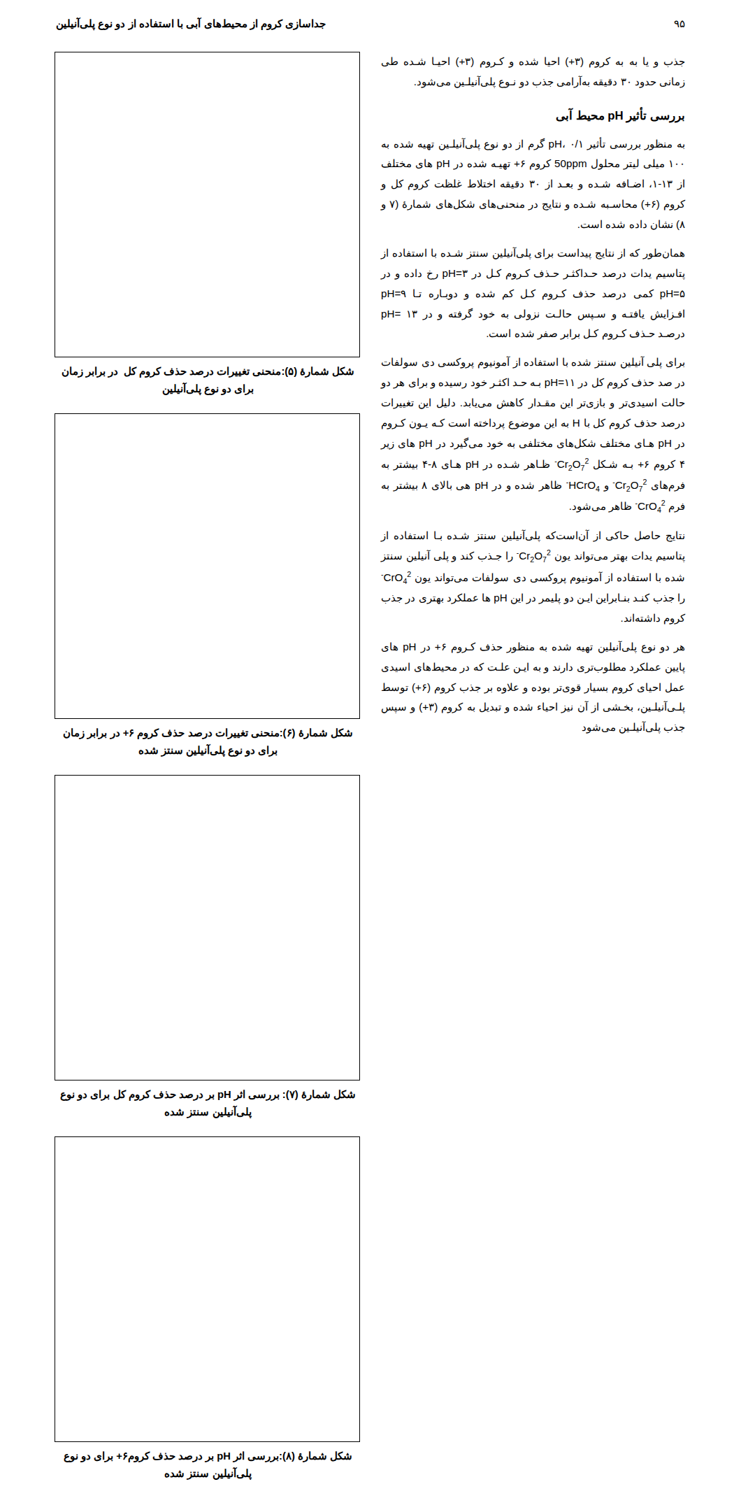۹۵ جداسازی کروم از محیط‌های آبی با استفاده از دو نوع پلی‌آنیلین
جذب و یا به به کروم (۳+) احیا شده و کـروم (۳+) احیـا شـده طی زمانی حدود ۳۰ دقیقه به‌آرامی جذب دو نـوع پلی‌آنیلـین می‌شود.
بررسی تأثیر pH محیط آبی
به منظور بررسی تأثیر pH، ۰/۱ گرم از دو نوع پلی‌آنیلـین تهیه شده به ۱۰۰ میلی لیتر محلول 50ppm کروم ۶+ تهیـه شده در pH های مختلف از ۱۳-۱، اضـافه شـده و بعـد از ۳۰ دقیقه اختلاط غلظت کروم کل و کروم (۶+) محاسـبه شـده و نتایج در منحنی‌های شکل‌های شمارۀ (۷ و ۸) نشان داده شده است.
همان‌طور که از نتایج پیداست برای پلی‌آنیلین سنتز شـده با استفاده از پتاسیم یدات درصد حـداکثـر حـذف کـروم کـل در pH=۳ رخ داده و در pH=۵ کمی درصد حذف کـروم کـل کم شده و دوبـاره تـا pH=۹ افـزایش یافتـه و سـپس حالـت نزولی به خود گرفته و در pH= ۱۳ درصـد حـذف کـروم کـل برابر صفر شده است.
برای پلی آنیلین سنتز شده با استفاده از آمونیوم پروکسی دی سولفات در صد حذف کروم کل در pH=۱۱ بـه حـد اکثـر خود رسیده و برای هر دو حالت اسیدی‌تر و بازی‌تر این مقـدار کاهش می‌یابد. دلیل این تغییرات درصد حذف کروم کل با H به این موضوع پرداخته است کـه یـون کـروم در pH هـای مختلف شکل‌های مختلفی به خود می‌گیرد در pH های زیر ۴ کروم ۶+ بـه شـکل Cr2O72- ظـاهر شـده در pH هـای ۸-۴ بیشتر به فرم‌های Cr2O72- و HCrO4- ظاهر شده و در pH هی بالای ۸ بیشتر به فرم CrO42- ظاهر می‌شود.
نتایج حاصل حاکی از آن‌است‌که پلی‌آنیلین سنتز شـده بـا استفاده از پتاسیم یدات بهتر می‌تواند یون Cr2O72- را جـذب کند و پلی آنیلین سنتز شده با استفاده از آمونیوم پروکسی دی سولفات می‌تواند یون CrO42- را جذب کنـد بنـابراین ایـن دو پلیمر در این pH ها عملکرد بهتری در جذب کروم داشته‌اند.
هر دو نوع پلی‌آنیلین تهیه شده به منظور حذف کـروم ۶+ در pH های پایین عملکرد مطلوب‌تری دارند و به ایـن علـت که در محیط‌های اسیدی عمل احیای کروم بسیار قوی‌تر بوده و علاوه بر جذب کروم (۶+) توسط پلـی‌آنیلـین، بخـشی از آن نیز احیاء شده و تبدیل به کروم (۳+) و سپس جذب پلی‌آنیلـین می‌شود
شکل شمارۀ (۵):منحنی تغییرات درصد حذف کروم کل در برابر زمان برای دو نوع پلی‌آنیلین
شکل شمارۀ (۶):منحنی تغییرات درصد حذف کروم ۶+ در برابر زمان برای دو نوع پلی‌آنیلین سنتز شده
شکل شمارۀ (۷): بررسی اثر pH بر درصد حذف کروم کل برای دو نوع پلی‌آنیلین سنتز شده
شکل شمارۀ (۸):بررسی اثر pH بر درصد حذف کروم۶+ برای دو نوع پلی‌آنیلین سنتز شده